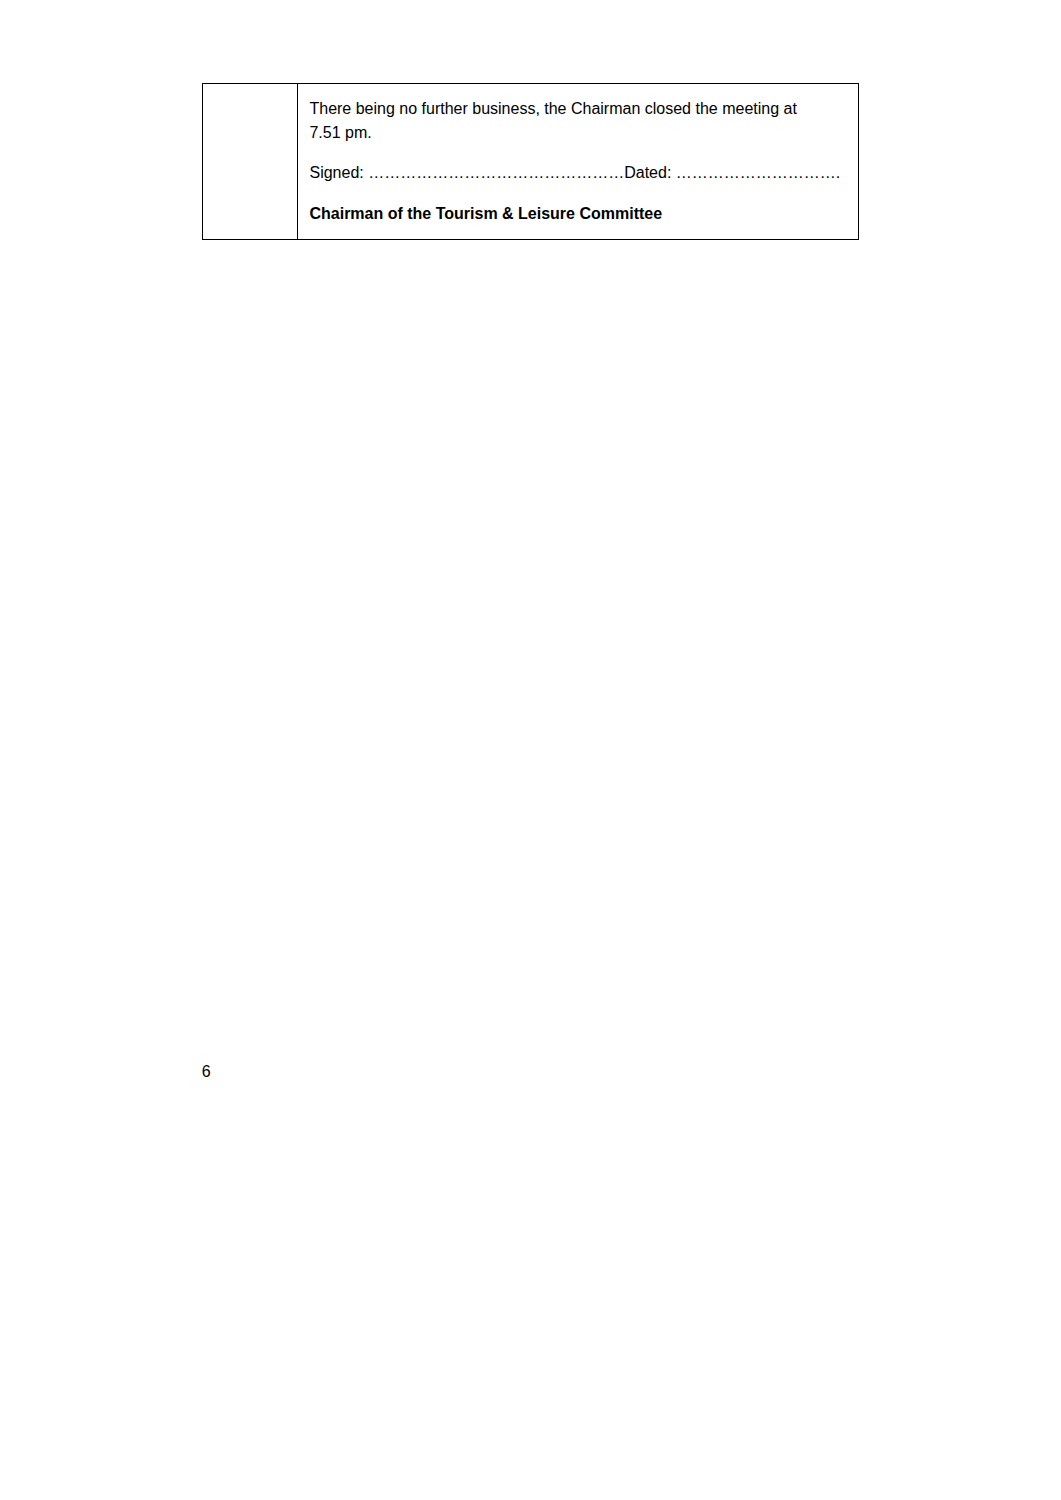| | There being no further business, the Chairman closed the meeting at 7.51 pm. Signed: …………………………………………Dated: …………………………. Chairman of the Tourism & Leisure Committee |
6